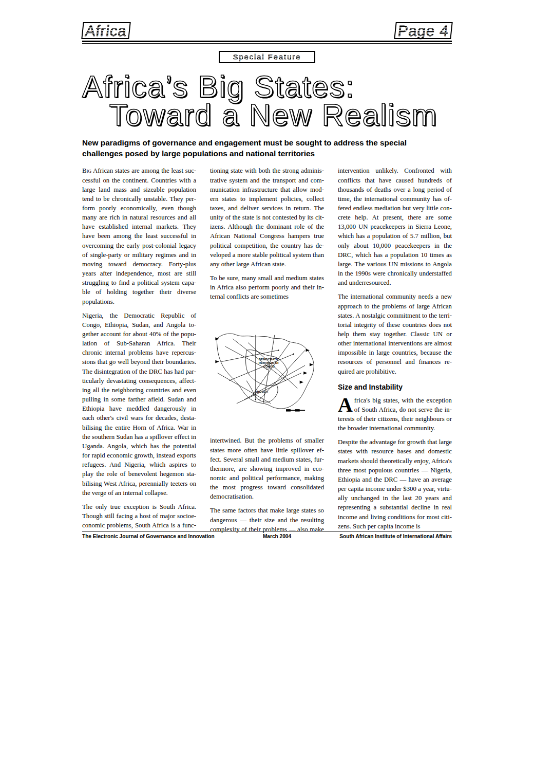Africa
Page 4
Special Feature
Africa’s Big States: Toward a New Realism
New paradigms of governance and engagement must be sought to address the special challenges posed by large populations and national territories
Big African states are among the least successful on the continent. Countries with a large land mass and sizeable population tend to be chronically unstable. They perform poorly economically, even though many are rich in natural resources and all have established internal markets. They have been among the least successful in overcoming the early post-colonial legacy of single-party or military regimes and in moving toward democracy. Forty-plus years after independence, most are still struggling to find a political system capable of holding together their diverse populations.
Nigeria, the Democratic Republic of Congo, Ethiopia, Sudan, and Angola together account for about 40% of the population of Sub-Saharan Africa. Their chronic internal problems have repercussions that go well beyond their boundaries. The disintegration of the DRC has had particularly devastating consequences, affecting all the neighboring countries and even pulling in some farther afield. Sudan and Ethiopia have meddled dangerously in each other's civil wars for decades, destabilising the entire Horn of Africa. War in the southern Sudan has a spillover effect in Uganda. Angola, which has the potential for rapid economic growth, instead exports refugees. And Nigeria, which aspires to play the role of benevolent hegemon stabilising West Africa, perennially teeters on the verge of an internal collapse.
The only true exception is South Africa. Though still facing a host of major socioeconomic problems, South Africa is a functioning state with both the strong administrative system and the transport and communication infrastructure that allow modern states to implement policies, collect taxes, and deliver services in return. The unity of the state is not contested by its citizens. Although the dominant role of the African National Congress hampers true political competition, the country has developed a more stable political system than any other large African state.
To be sure, many small and medium states in Africa also perform poorly and their internal conflicts are sometimes
DEMOCRATIC REPUBLIC OF CONGO ANGOLA
intertwined. But the problems of smaller states more often have little spillover effect. Several small and medium states, furthermore, are showing improved in economic and political performance, making the most progress toward consolidated democratisation.
The same factors that make large states so dangerous — their size and the resulting complexity of their problems — also make intervention unlikely. Confronted with conflicts that have caused hundreds of thousands of deaths over a long period of time, the international community has offered endless mediation but very little concrete help. At present, there are some 13,000 UN peacekeepers in Sierra Leone, which has a population of 5.7 million, but only about 10,000 peacekeepers in the DRC, which has a population 10 times as large. The various UN missions to Angola in the 1990s were chronically understaffed and underresourced.
The international community needs a new approach to the problems of large African states. A nostalgic commitment to the territorial integrity of these countries does not help them stay together. Classic UN or other international interventions are almost impossible in large countries, because the resources of personnel and finances required are prohibitive.
Size and Instability
Africa's big states, with the exception of South Africa, do not serve the interests of their citizens, their neighbours or the broader international community.
Despite the advantage for growth that large states with resource bases and domestic markets should theoretically enjoy, Africa's three most populous countries — Nigeria, Ethiopia and the DRC — have an average per capita income under $300 a year, virtually unchanged in the last 20 years and representing a substantial decline in real income and living conditions for most citizens. Such per capita income is
The Electronic Journal of Governance and Innovation
March 2004
South African Institute of International Affairs